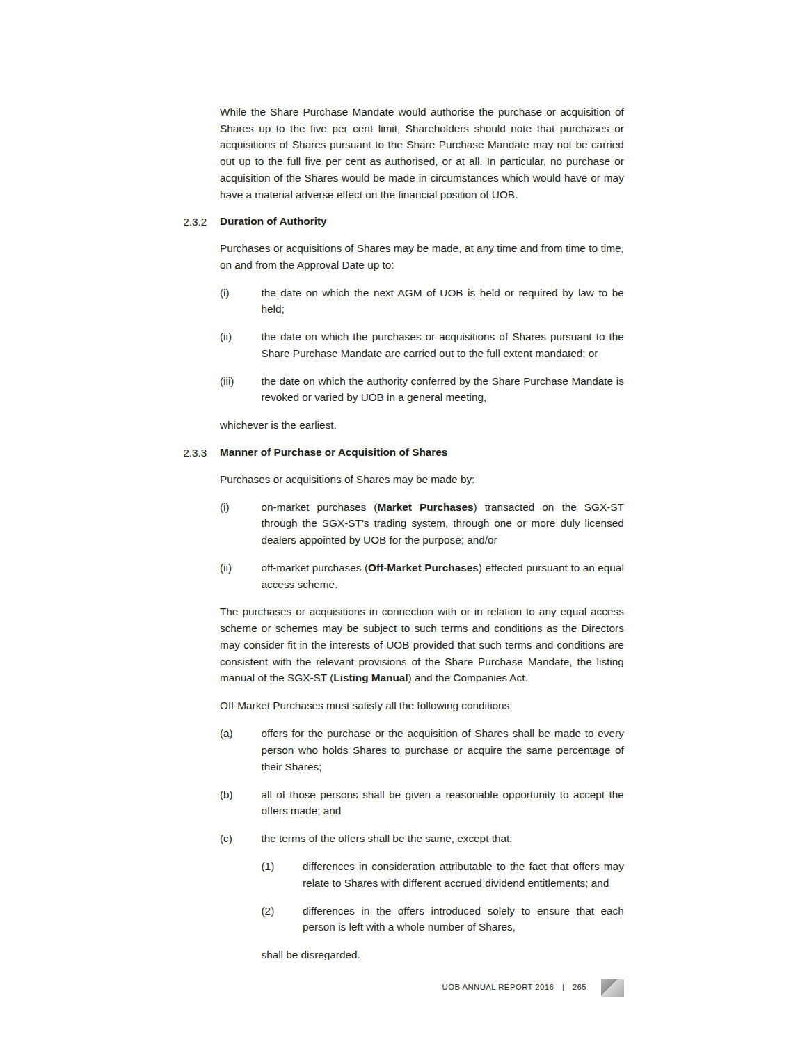While the Share Purchase Mandate would authorise the purchase or acquisition of Shares up to the five per cent limit, Shareholders should note that purchases or acquisitions of Shares pursuant to the Share Purchase Mandate may not be carried out up to the full five per cent as authorised, or at all. In particular, no purchase or acquisition of the Shares would be made in circumstances which would have or may have a material adverse effect on the financial position of UOB.
2.3.2
Duration of Authority
Purchases or acquisitions of Shares may be made, at any time and from time to time, on and from the Approval Date up to:
(i) the date on which the next AGM of UOB is held or required by law to be held;
(ii) the date on which the purchases or acquisitions of Shares pursuant to the Share Purchase Mandate are carried out to the full extent mandated; or
(iii) the date on which the authority conferred by the Share Purchase Mandate is revoked or varied by UOB in a general meeting,
whichever is the earliest.
2.3.3
Manner of Purchase or Acquisition of Shares
Purchases or acquisitions of Shares may be made by:
(i) on-market purchases (Market Purchases) transacted on the SGX-ST through the SGX-ST's trading system, through one or more duly licensed dealers appointed by UOB for the purpose; and/or
(ii) off-market purchases (Off-Market Purchases) effected pursuant to an equal access scheme.
The purchases or acquisitions in connection with or in relation to any equal access scheme or schemes may be subject to such terms and conditions as the Directors may consider fit in the interests of UOB provided that such terms and conditions are consistent with the relevant provisions of the Share Purchase Mandate, the listing manual of the SGX-ST (Listing Manual) and the Companies Act.
Off-Market Purchases must satisfy all the following conditions:
(a) offers for the purchase or the acquisition of Shares shall be made to every person who holds Shares to purchase or acquire the same percentage of their Shares;
(b) all of those persons shall be given a reasonable opportunity to accept the offers made; and
(c) the terms of the offers shall be the same, except that:
(1) differences in consideration attributable to the fact that offers may relate to Shares with different accrued dividend entitlements; and
(2) differences in the offers introduced solely to ensure that each person is left with a whole number of Shares,
shall be disregarded.
UOB ANNUAL REPORT 2016 | 265